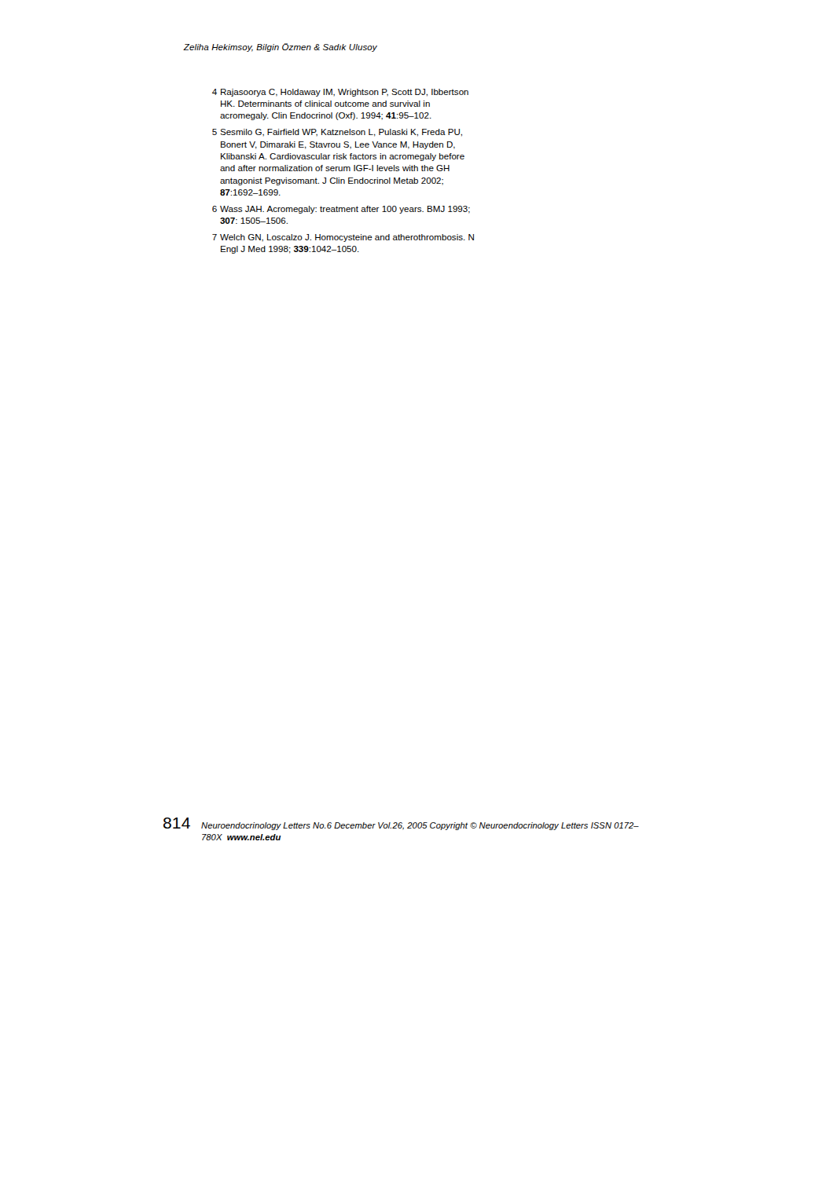Zeliha Hekimsoy, Bilgin Özmen & Sadık Ulusoy
4 Rajasoorya C, Holdaway IM, Wrightson P, Scott DJ, Ibbertson HK. Determinants of clinical outcome and survival in acromegaly. Clin Endocrinol (Oxf). 1994; 41:95–102.
5 Sesmilo G, Fairfield WP, Katznelson L, Pulaski K, Freda PU, Bonert V, Dimaraki E, Stavrou S, Lee Vance M, Hayden D, Klibanski A. Cardiovascular risk factors in acromegaly before and after normalization of serum IGF-I levels with the GH antagonist Pegvisomant. J Clin Endocrinol Metab 2002; 87:1692–1699.
6 Wass JAH. Acromegaly: treatment after 100 years. BMJ 1993; 307: 1505–1506.
7 Welch GN, Loscalzo J. Homocysteine and atherothrombosis. N Engl J Med 1998; 339:1042–1050.
814
Neuroendocrinology Letters No.6 December Vol.26, 2005 Copyright © Neuroendocrinology Letters ISSN 0172–780X www.nel.edu